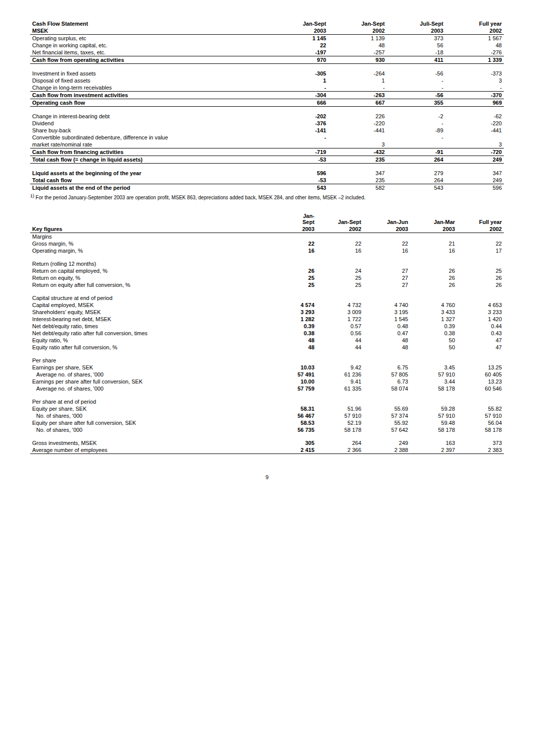| Cash Flow Statement | Jan-Sept | Jan-Sept | Juli-Sept | Full year |
| --- | --- | --- | --- | --- |
| MSEK | 2003 | 2002 | 2003 | 2002 |
| Operating surplus, etc | 1 145 | 1 139 | 373 | 1 567 |
| Change in working capital, etc. | 22 | 48 | 56 | 48 |
| Net financial items, taxes, etc. | -197 | -257 | -18 | -276 |
| Cash flow from operating activities | 970 | 930 | 411 | 1 339 |
| Investment in fixed assets | -305 | -264 | -56 | -373 |
| Disposal of fixed assets | 1 | 1 | - | 3 |
| Change in long-term receivables | - | - | - | - |
| Cash flow from investment activities | -304 | -263 | -56 | -370 |
| Operating cash flow | 666 | 667 | 355 | 969 |
| Change in interest-bearing debt | -202 | 226 | -2 | -62 |
| Dividend | -376 | -220 | - | -220 |
| Share buy-back | -141 | -441 | -89 | -441 |
| Convertible subordinated debenture, difference in value | - | | - | |
| market rate/nominal rate | | 3 | | 3 |
| Cash flow from financing activities | -719 | -432 | -91 | -720 |
| Total cash flow (= change in liquid assets) | -53 | 235 | 264 | 249 |
| Liquid assets at the beginning of the year | 596 | 347 | 279 | 347 |
| Total cash flow | -53 | 235 | 264 | 249 |
| Liquid assets at the end of the period | 543 | 582 | 543 | 596 |
1) For the period January-September 2003 are operation profit, MSEK 863, depreciations added back, MSEK 284, and other items, MSEK –2 included.
| | Jan- Sept | Jan-Sept | Jan-Jun | Jan-Mar | Full year |
| --- | --- | --- | --- | --- | --- |
| Key figures | 2003 | 2002 | 2003 | 2003 | 2002 |
| Margins | | | | | |
| Gross margin, % | 22 | 22 | 22 | 21 | 22 |
| Operating margin, % | 16 | 16 | 16 | 16 | 17 |
| Return (rolling 12 months) | | | | | |
| Return on capital employed, % | 26 | 24 | 27 | 26 | 25 |
| Return on equity, % | 25 | 25 | 27 | 26 | 26 |
| Return on equity after full conversion, % | 25 | 25 | 27 | 26 | 26 |
| Capital structure at end of period | | | | | |
| Capital employed, MSEK | 4 574 | 4 732 | 4 740 | 4 760 | 4 653 |
| Shareholders’ equity, MSEK | 3 293 | 3 009 | 3 195 | 3 433 | 3 233 |
| Interest-bearing net debt, MSEK | 1 282 | 1 722 | 1 545 | 1 327 | 1 420 |
| Net debt/equity ratio, times | 0.39 | 0.57 | 0.48 | 0.39 | 0.44 |
| Net debt/equity ratio after full conversion, times | 0.38 | 0.56 | 0.47 | 0.38 | 0.43 |
| Equity ratio, % | 48 | 44 | 48 | 50 | 47 |
| Equity ratio after full conversion, % | 48 | 44 | 48 | 50 | 47 |
| Per share | | | | | |
| Earnings per share, SEK | 10.03 | 9.42 | 6.75 | 3.45 | 13.25 |
| Average no. of shares, '000 | 57 491 | 61 236 | 57 805 | 57 910 | 60 405 |
| Earnings per share after full conversion, SEK | 10.00 | 9.41 | 6.73 | 3.44 | 13.23 |
| Average no. of shares, '000 | 57 759 | 61 335 | 58 074 | 58 178 | 60 546 |
| Per share at end of period | | | | | |
| Equity per share, SEK | 58.31 | 51.96 | 55.69 | 59.28 | 55.82 |
| No. of shares, '000 | 56 467 | 57 910 | 57 374 | 57 910 | 57 910 |
| Equity per share after full conversion, SEK | 58.53 | 52.19 | 55.92 | 59.48 | 56.04 |
| No. of shares, '000 | 56 735 | 58 178 | 57 642 | 58 178 | 58 178 |
| Gross investments, MSEK | 305 | 264 | 249 | 163 | 373 |
| Average number of employees | 2 415 | 2 366 | 2 388 | 2 397 | 2 383 |
9